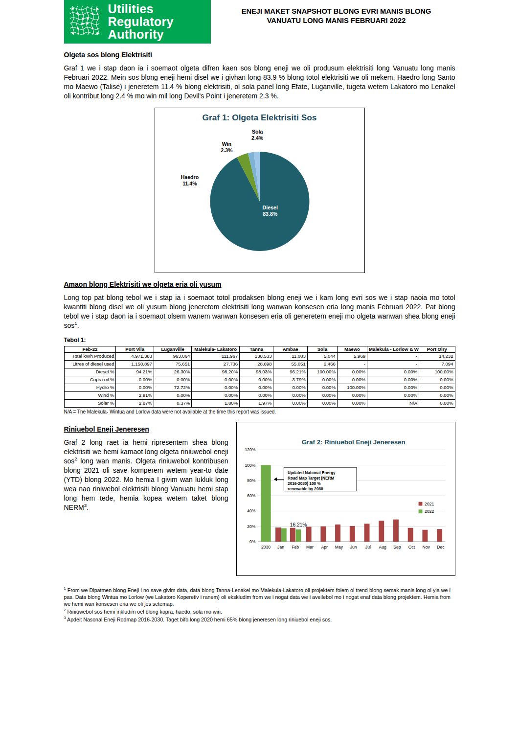Utilities
Regulatory
Authority
ENEJI MAKET SNAPSHOT BLONG EVRI MANIS BLONG
VANUATU LONG MANIS FEBRUARI 2022
Olgeta sos blong Elektrisiti
Graf 1 we i stap daon ia i soemaot olgeta difren kaen sos blong eneji we oli produsum elektrisiti long Vanuatu long manis Februari 2022. Mein sos blong eneji hemi disel we i givhan long 83.9 % blong totol elektrisiti we oli mekem. Haedro long Santo mo Maewo (Talise) i jeneretem 11.4 % blong elektrisiti, ol sola panel long Efate, Luganville, tugeta wetem Lakatoro mo Lenakel oli kontribut long 2.4 % mo win mil long Devil's Point i jeneretem 2.3 %.
Graf 1: Olgeta Elektrisiti Sos
Sola 2.4% Win 2.3% Haedro 11.4% Diesel 83.8%
Amaon blong Elektrisiti we olgeta eria oli yusum
Long top pat blong tebol we i stap ia i soemaot totol prodaksen blong eneji we i kam long evri sos we i stap naoia mo totol kwantiti blong disel we oli yusum blong jeneretem elektrisiti long wanwan konsesen eria long manis Februari 2022. Pat blong tebol we i stap daon ia i soemaot olsem wanem wanwan konsesen eria oli generetem eneji mo olgeta wanwan shea blong eneji sos1.
Tebol 1:
| Feb-22 | Port Vila | Luganville | Malekula- Lakatoro | Tanna | Ambae | Sola | Maewo | Malekula - Lorlow & Wintua | Port Olry |
| --- | --- | --- | --- | --- | --- | --- | --- | --- | --- |
| Total kWh Produced | 4,971,383 | 963,064 | 111,967 | 138,533 | 11,083 | 5,044 | 5,969 | - | 14,232 |
| Litres of diesel used | 1,150,897 | 75,651 | 27,736 | 28,698 | 55,051 | 2,466 | - | - | 7,094 |
| Diesel % | 94.21% | 26.30% | 98.20% | 98.03% | 96.21% | 100.00% | 0.00% | 0.00% | 100.00% |
| Copra oil % | 0.00% | 0.00% | 0.00% | 0.00% | 3.79% | 0.00% | 0.00% | 0.00% | 0.00% |
| Hydro % | 0.00% | 72.72% | 0.00% | 0.00% | 0.00% | 0.00% | 100.00% | 0.00% | 0.00% |
| Wind % | 2.91% | 0.00% | 0.00% | 0.00% | 0.00% | 0.00% | 0.00% | 0.00% | 0.00% |
| Solar % | 2.87% | 0.37% | 1.80% | 1.97% | 0.00% | 0.00% | 0.00% | N/A | 0.00% |
N/A = The Malekula- Wintua and Lorlow data were not available at the time this report was issued.
Riniuebol Eneji Jeneresen
Graf 2 long raet ia hemi ripresentem shea blong elektrisiti we hemi kamaot long olgeta riniuwebol eneji sos2 long wan manis. Olgeta riniuwebol kontribusen blong 2021 oli save komperem wetem year-to date (YTD) blong 2022. Mo hemia I givim wan lukluk long wea nao riniwebol elektrisiti blong Vanuatu hemi stap long hem tede, hemia kopea wetem taket blong NERM3.
Graf 2: Riniuebol Eneji Jeneresen 120% 100% 80% 60% 40% 20% 0% Updated National Energy Road Map Target (NERM 2016-2030) 100 % renewable by 2030 16.21% 2030 Jan Feb Mar Apr May Jun Jul Aug Sep Oct Nov Dec 2021 2022
1 From we Dipatmen blong Eneji i no save givim data, data blong Tanna-Lenakel mo Malekula-Lakatoro oli projektem folem ol trend blong semak manis long ol yia we i pas. Data blong Wintua mo Lorlow (we Lakatoro Koperetiv i ranem) oli ekskludim from we i nogat data we i aveilebol mo i nogat enaf data blong projektem. Hemia from we hemi wan konsesen eria we oli jes setemap.
2 Riniuwebol sos hemi inkludim oel blong kopra, haedo, sola mo win.
3 Apdeit Nasonal Eneji Rodmap 2016-2030. Taget bifo long 2020 hemi 65% blong jeneresen long riniuebol eneji sos.